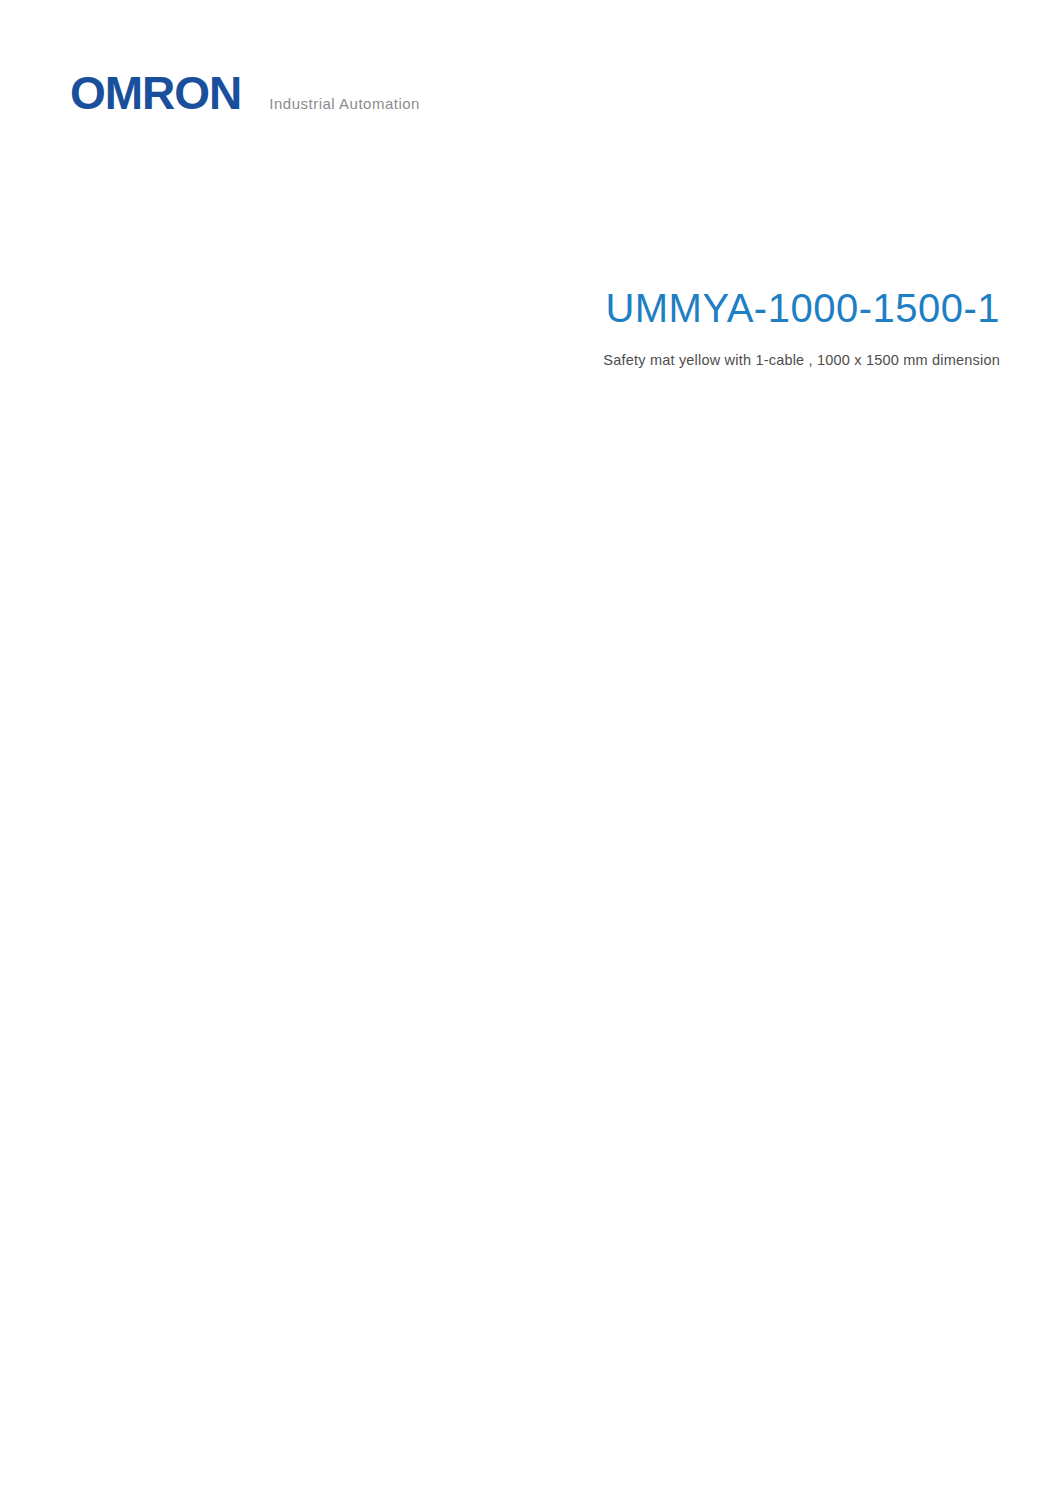OMRON
Industrial Automation
UMMYA-1000-1500-1
Safety mat yellow with 1-cable , 1000 x 1500 mm dimension